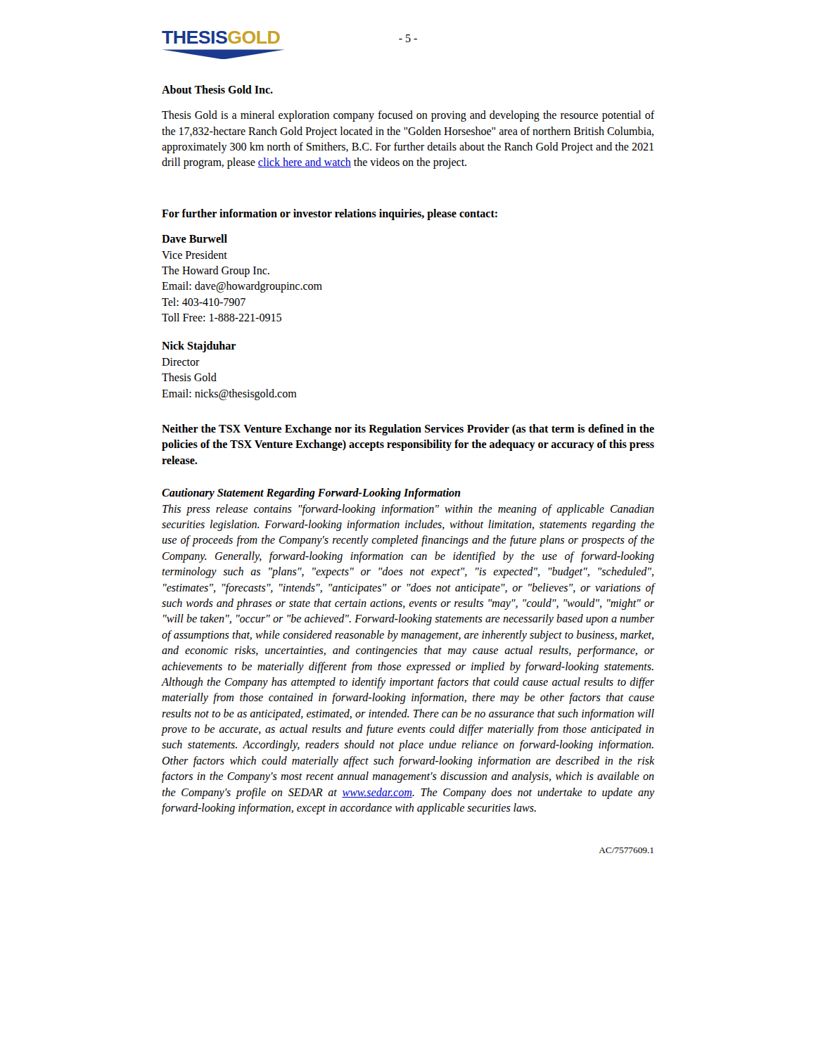THESIS GOLD
- 5 -
About Thesis Gold Inc.
Thesis Gold is a mineral exploration company focused on proving and developing the resource potential of the 17,832-hectare Ranch Gold Project located in the "Golden Horseshoe" area of northern British Columbia, approximately 300 km north of Smithers, B.C. For further details about the Ranch Gold Project and the 2021 drill program, please click here and watch the videos on the project.
For further information or investor relations inquiries, please contact:
Dave Burwell
Vice President
The Howard Group Inc.
Email: dave@howardgroupinc.com
Tel: 403-410-7907
Toll Free: 1-888-221-0915
Nick Stajduhar
Director
Thesis Gold
Email: nicks@thesisgold.com
Neither the TSX Venture Exchange nor its Regulation Services Provider (as that term is defined in the policies of the TSX Venture Exchange) accepts responsibility for the adequacy or accuracy of this press release.
Cautionary Statement Regarding Forward-Looking Information
This press release contains "forward-looking information" within the meaning of applicable Canadian securities legislation. Forward-looking information includes, without limitation, statements regarding the use of proceeds from the Company's recently completed financings and the future plans or prospects of the Company. Generally, forward-looking information can be identified by the use of forward-looking terminology such as "plans", "expects" or "does not expect", "is expected", "budget", "scheduled", "estimates", "forecasts", "intends", "anticipates" or "does not anticipate", or "believes", or variations of such words and phrases or state that certain actions, events or results "may", "could", "would", "might" or "will be taken", "occur" or "be achieved". Forward-looking statements are necessarily based upon a number of assumptions that, while considered reasonable by management, are inherently subject to business, market, and economic risks, uncertainties, and contingencies that may cause actual results, performance, or achievements to be materially different from those expressed or implied by forward-looking statements. Although the Company has attempted to identify important factors that could cause actual results to differ materially from those contained in forward-looking information, there may be other factors that cause results not to be as anticipated, estimated, or intended. There can be no assurance that such information will prove to be accurate, as actual results and future events could differ materially from those anticipated in such statements. Accordingly, readers should not place undue reliance on forward-looking information. Other factors which could materially affect such forward-looking information are described in the risk factors in the Company's most recent annual management's discussion and analysis, which is available on the Company's profile on SEDAR at www.sedar.com. The Company does not undertake to update any forward-looking information, except in accordance with applicable securities laws.
AC/7577609.1